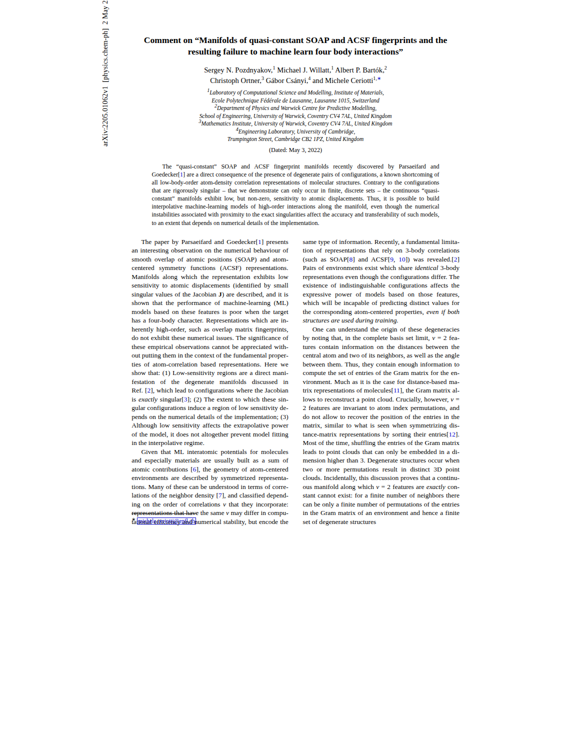arXiv:2205.01062v1 [physics.chem-ph] 2 May 2022
Comment on “Manifolds of quasi-constant SOAP and ACSF fingerprints and the
resulting failure to machine learn four body interactions”
Sergey N. Pozdnyakov,1 Michael J. Willatt,1 Albert P. Bartók,2
Christoph Ortner,3 Gábor Csányi,4 and Michele Ceriotti1,∗
1Laboratory of Computational Science and Modelling, Institute of Materials,
Ecole Polytechnique Fédérale de Lausanne, Lausanne 1015, Switzerland
2Department of Physics and Warwick Centre for Predictive Modelling,
School of Engineering, University of Warwick, Coventry CV4 7AL, United Kingdom
3Mathematics Institute, University of Warwick, Coventry CV4 7AL, United Kingdom
4Engineering Laboratory, University of Cambridge,
Trumpington Street, Cambridge CB2 1PZ, United Kingdom
(Dated: May 3, 2022)
The “quasi-constant” SOAP and ACSF fingerprint manifolds recently discovered by Parsaeifard and Goedecker[1] are a direct consequence of the presence of degenerate pairs of configurations, a known shortcoming of all low-body-order atom-density correlation representations of molecular structures. Contrary to the configurations that are rigorously singular – that we demonstrate can only occur in finite, discrete sets – the continuous “quasi-constant” manifolds exhibit low, but non-zero, sensitivity to atomic displacements. Thus, it is possible to build interpolative machine-learning models of high-order interactions along the manifold, even though the numerical instabilities associated with proximity to the exact singularities affect the accuracy and transferability of such models, to an extent that depends on numerical details of the implementation.
The paper by Parsaeifard and Goedecker[1] presents an interesting observation on the numerical behaviour of smooth overlap of atomic positions (SOAP) and atom-centered symmetry functions (ACSF) representations. Manifolds along which the representation exhibits low sensitivity to atomic displacements (identified by small singular values of the Jacobian J) are described, and it is shown that the performance of machine-learning (ML) models based on these features is poor when the target has a four-body character. Representations which are inherently high-order, such as overlap matrix fingerprints, do not exhibit these numerical issues. The significance of these empirical observations cannot be appreciated without putting them in the context of the fundamental properties of atom-correlation based representations. Here we show that: (1) Low-sensitivity regions are a direct manifestation of the degenerate manifolds discussed in Ref. [2], which lead to configurations where the Jacobian is exactly singular[3]; (2) The extent to which these singular configurations induce a region of low sensitivity depends on the numerical details of the implementation; (3) Although low sensitivity affects the extrapolative power of the model, it does not altogether prevent model fitting in the interpolative regime.
Given that ML interatomic potentials for molecules and especially materials are usually built as a sum of atomic contributions [6], the geometry of atom-centered environments are described by symmetrized representations. Many of these can be understood in terms of correlations of the neighbor density [7], and classified depending on the order of correlations ν that they incorporate: representations that have the same ν may differ in computational efficiency and numerical stability, but encode the same type of information. Recently, a fundamental limitation of representations that rely on 3-body correlations (such as SOAP[8] and ACSF[9, 10]) was revealed.[2] Pairs of environments exist which share identical 3-body representations even though the configurations differ. The existence of indistinguishable configurations affects the expressive power of models based on those features, which will be incapable of predicting distinct values for the corresponding atom-centered properties, even if both structures are used during training.
One can understand the origin of these degeneracies by noting that, in the complete basis set limit, ν = 2 features contain information on the distances between the central atom and two of its neighbors, as well as the angle between them. Thus, they contain enough information to compute the set of entries of the Gram matrix for the environment. Much as it is the case for distance-based matrix representations of molecules[11], the Gram matrix allows to reconstruct a point cloud. Crucially, however, ν = 2 features are invariant to atom index permutations, and do not allow to recover the position of the entries in the matrix, similar to what is seen when symmetrizing distance-matrix representations by sorting their entries[12]. Most of the time, shuffling the entries of the Gram matrix leads to point clouds that can only be embedded in a dimension higher than 3. Degenerate structures occur when two or more permutations result in distinct 3D point clouds. Incidentally, this discussion proves that a continuous manifold along which ν = 2 features are exactly constant cannot exist: for a finite number of neighbors there can be only a finite number of permutations of the entries in the Gram matrix of an environment and hence a finite set of degenerate structures
∗ michele.ceriotti@epfl.ch